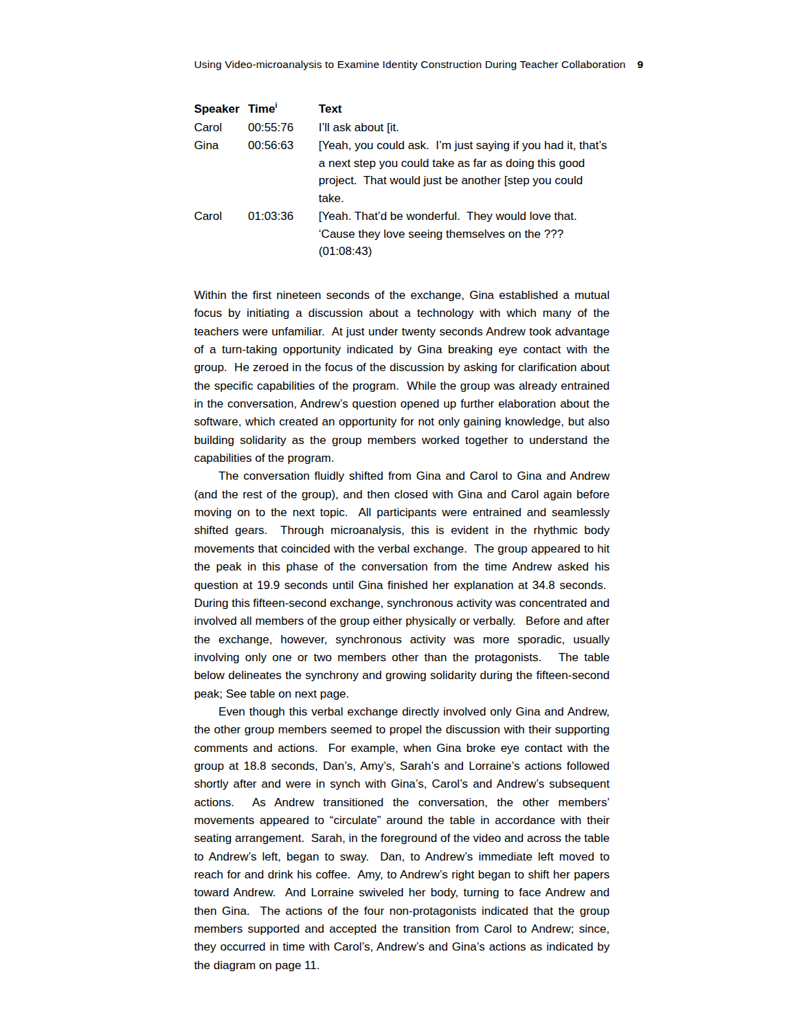Using Video-microanalysis to Examine Identity Construction During Teacher Collaboration9
| Speaker | Time i | Text |
| --- | --- | --- |
| Carol | 00:55:76 | I’ll ask about [it. |
| Gina | 00:56:63 | [Yeah, you could ask. I’m just saying if you had it, that’s a next step you could take as far as doing this good project. That would just be another [step you could take. |
| Carol | 01:03:36 | [Yeah. That’d be wonderful. They would love that. ‘Cause they love seeing themselves on the ??? (01:08:43) |
Within the first nineteen seconds of the exchange, Gina established a mutual focus by initiating a discussion about a technology with which many of the teachers were unfamiliar. At just under twenty seconds Andrew took advantage of a turn-taking opportunity indicated by Gina breaking eye contact with the group. He zeroed in the focus of the discussion by asking for clarification about the specific capabilities of the program. While the group was already entrained in the conversation, Andrew’s question opened up further elaboration about the software, which created an opportunity for not only gaining knowledge, but also building solidarity as the group members worked together to understand the capabilities of the program.
The conversation fluidly shifted from Gina and Carol to Gina and Andrew (and the rest of the group), and then closed with Gina and Carol again before moving on to the next topic. All participants were entrained and seamlessly shifted gears. Through microanalysis, this is evident in the rhythmic body movements that coincided with the verbal exchange. The group appeared to hit the peak in this phase of the conversation from the time Andrew asked his question at 19.9 seconds until Gina finished her explanation at 34.8 seconds. During this fifteen-second exchange, synchronous activity was concentrated and involved all members of the group either physically or verbally. Before and after the exchange, however, synchronous activity was more sporadic, usually involving only one or two members other than the protagonists. The table below delineates the synchrony and growing solidarity during the fifteen-second peak; See table on next page.
Even though this verbal exchange directly involved only Gina and Andrew, the other group members seemed to propel the discussion with their supporting comments and actions. For example, when Gina broke eye contact with the group at 18.8 seconds, Dan’s, Amy’s, Sarah’s and Lorraine’s actions followed shortly after and were in synch with Gina’s, Carol’s and Andrew’s subsequent actions. As Andrew transitioned the conversation, the other members’ movements appeared to “circulate” around the table in accordance with their seating arrangement. Sarah, in the foreground of the video and across the table to Andrew’s left, began to sway. Dan, to Andrew’s immediate left moved to reach for and drink his coffee. Amy, to Andrew’s right began to shift her papers toward Andrew. And Lorraine swiveled her body, turning to face Andrew and then Gina. The actions of the four non-protagonists indicated that the group members supported and accepted the transition from Carol to Andrew; since, they occurred in time with Carol’s, Andrew’s and Gina’s actions as indicated by the diagram on page 11.